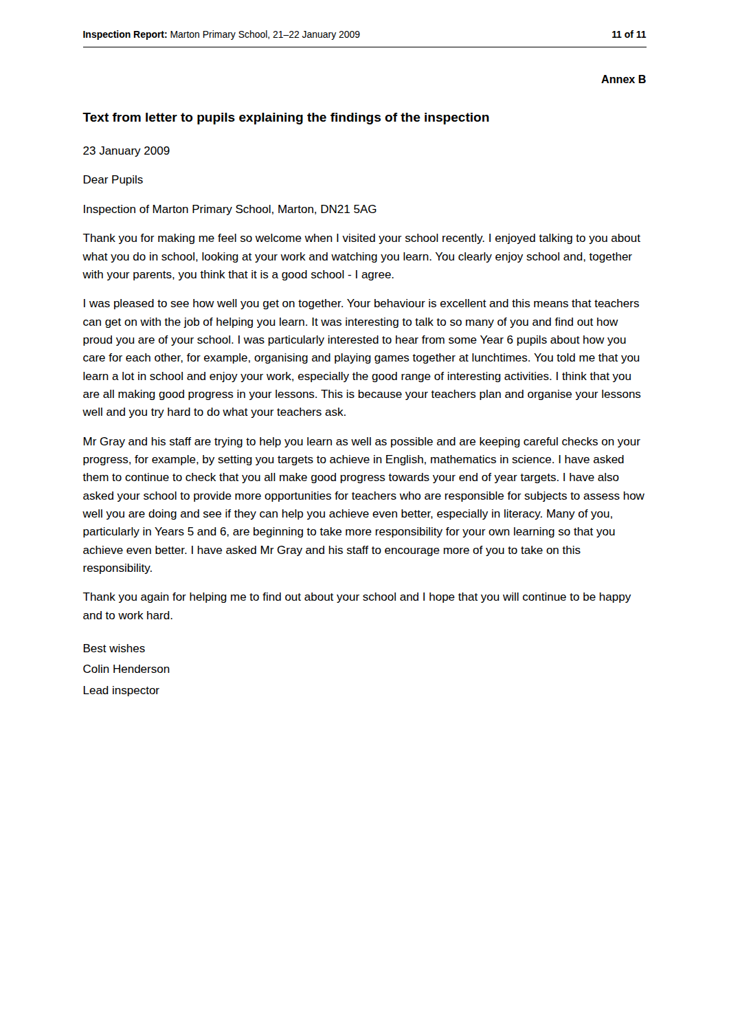Inspection Report: Marton Primary School, 21–22 January 2009
11 of 11
Annex B
Text from letter to pupils explaining the findings of the inspection
23 January 2009
Dear Pupils
Inspection of Marton Primary School, Marton, DN21 5AG
Thank you for making me feel so welcome when I visited your school recently. I enjoyed talking to you about what you do in school, looking at your work and watching you learn. You clearly enjoy school and, together with your parents, you think that it is a good school - I agree.
I was pleased to see how well you get on together. Your behaviour is excellent and this means that teachers can get on with the job of helping you learn. It was interesting to talk to so many of you and find out how proud you are of your school. I was particularly interested to hear from some Year 6 pupils about how you care for each other, for example, organising and playing games together at lunchtimes. You told me that you learn a lot in school and enjoy your work, especially the good range of interesting activities. I think that you are all making good progress in your lessons. This is because your teachers plan and organise your lessons well and you try hard to do what your teachers ask.
Mr Gray and his staff are trying to help you learn as well as possible and are keeping careful checks on your progress, for example, by setting you targets to achieve in English, mathematics in science. I have asked them to continue to check that you all make good progress towards your end of year targets. I have also asked your school to provide more opportunities for teachers who are responsible for subjects to assess how well you are doing and see if they can help you achieve even better, especially in literacy. Many of you, particularly in Years 5 and 6, are beginning to take more responsibility for your own learning so that you achieve even better. I have asked Mr Gray and his staff to encourage more of you to take on this responsibility.
Thank you again for helping me to find out about your school and I hope that you will continue to be happy and to work hard.
Best wishes
Colin Henderson
Lead inspector